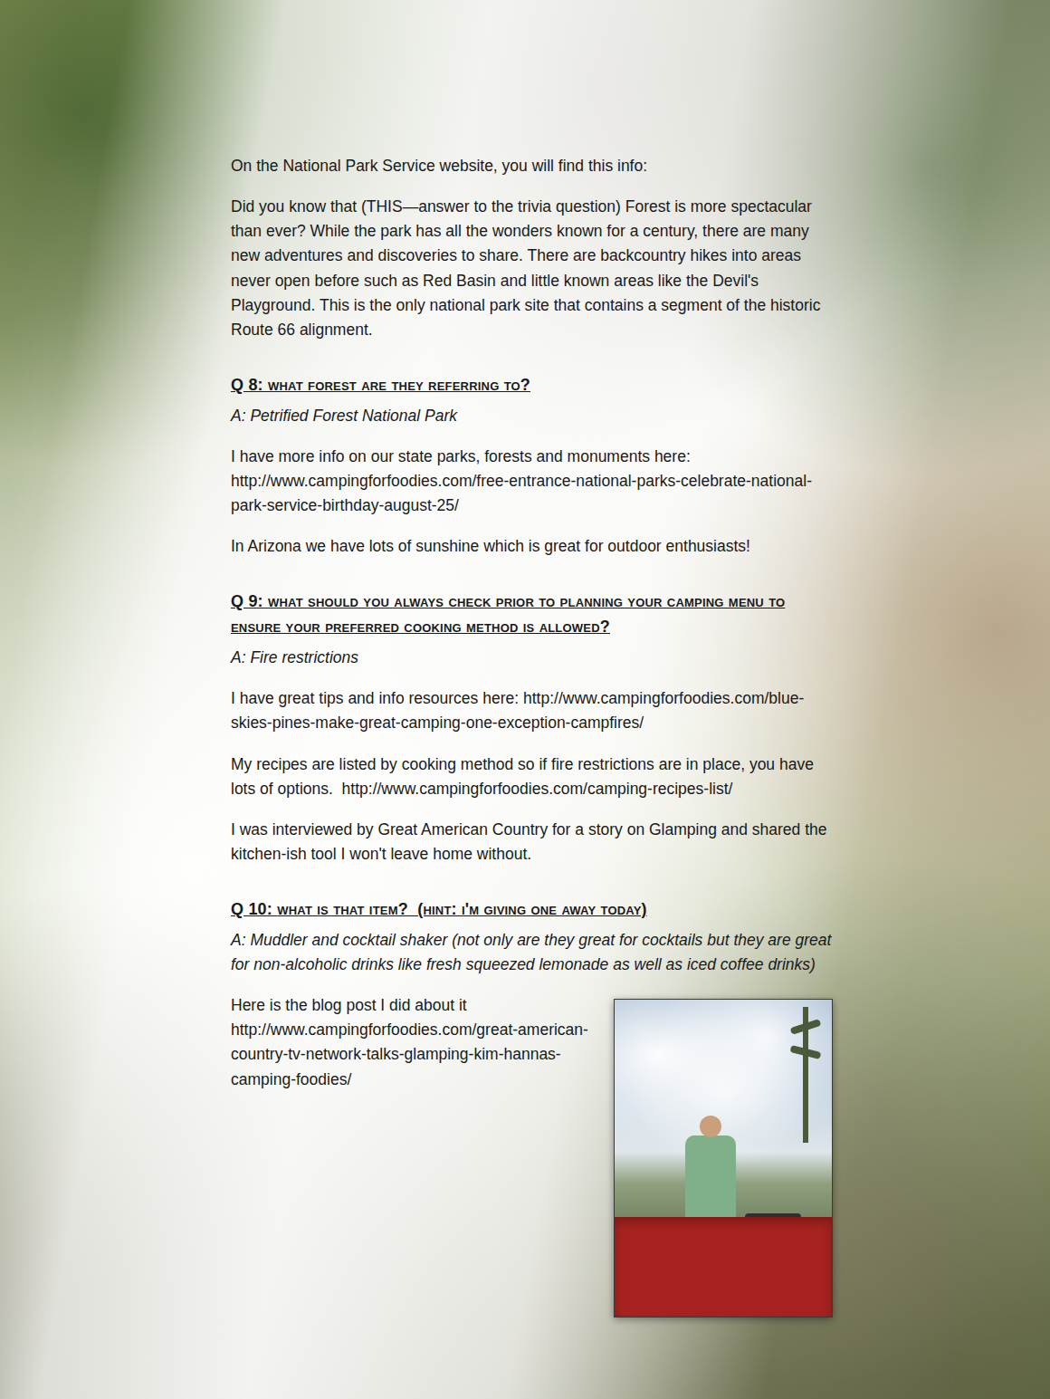On the National Park Service website, you will find this info:
Did you know that (THIS—answer to the trivia question) Forest is more spectacular than ever? While the park has all the wonders known for a century, there are many new adventures and discoveries to share. There are backcountry hikes into areas never open before such as Red Basin and little known areas like the Devil's Playground. This is the only national park site that contains a segment of the historic Route 66 alignment.
Q 8: What forest are they referring to?
A: Petrified Forest National Park
I have more info on our state parks, forests and monuments here: http://www.campingforfoodies.com/free-entrance-national-parks-celebrate-national-park-service-birthday-august-25/
In Arizona we have lots of sunshine which is great for outdoor enthusiasts!
Q 9: What should you always check prior to planning your camping menu to ensure your preferred cooking method is allowed?
A: Fire restrictions
I have great tips and info resources here: http://www.campingforfoodies.com/blue-skies-pines-make-great-camping-one-exception-campfires/
My recipes are listed by cooking method so if fire restrictions are in place, you have lots of options. http://www.campingforfoodies.com/camping-recipes-list/
I was interviewed by Great American Country for a story on Glamping and shared the kitchen-ish tool I won't leave home without.
Q 10: What is that item? (hint: I'm giving one away today)
A: Muddler and cocktail shaker (not only are they great for cocktails but they are great for non-alcoholic drinks like fresh squeezed lemonade as well as iced coffee drinks)
Here is the blog post I did about it http://www.campingforfoodies.com/great-american-country-tv-network-talks-glamping-kim-hannas-camping-foodies/